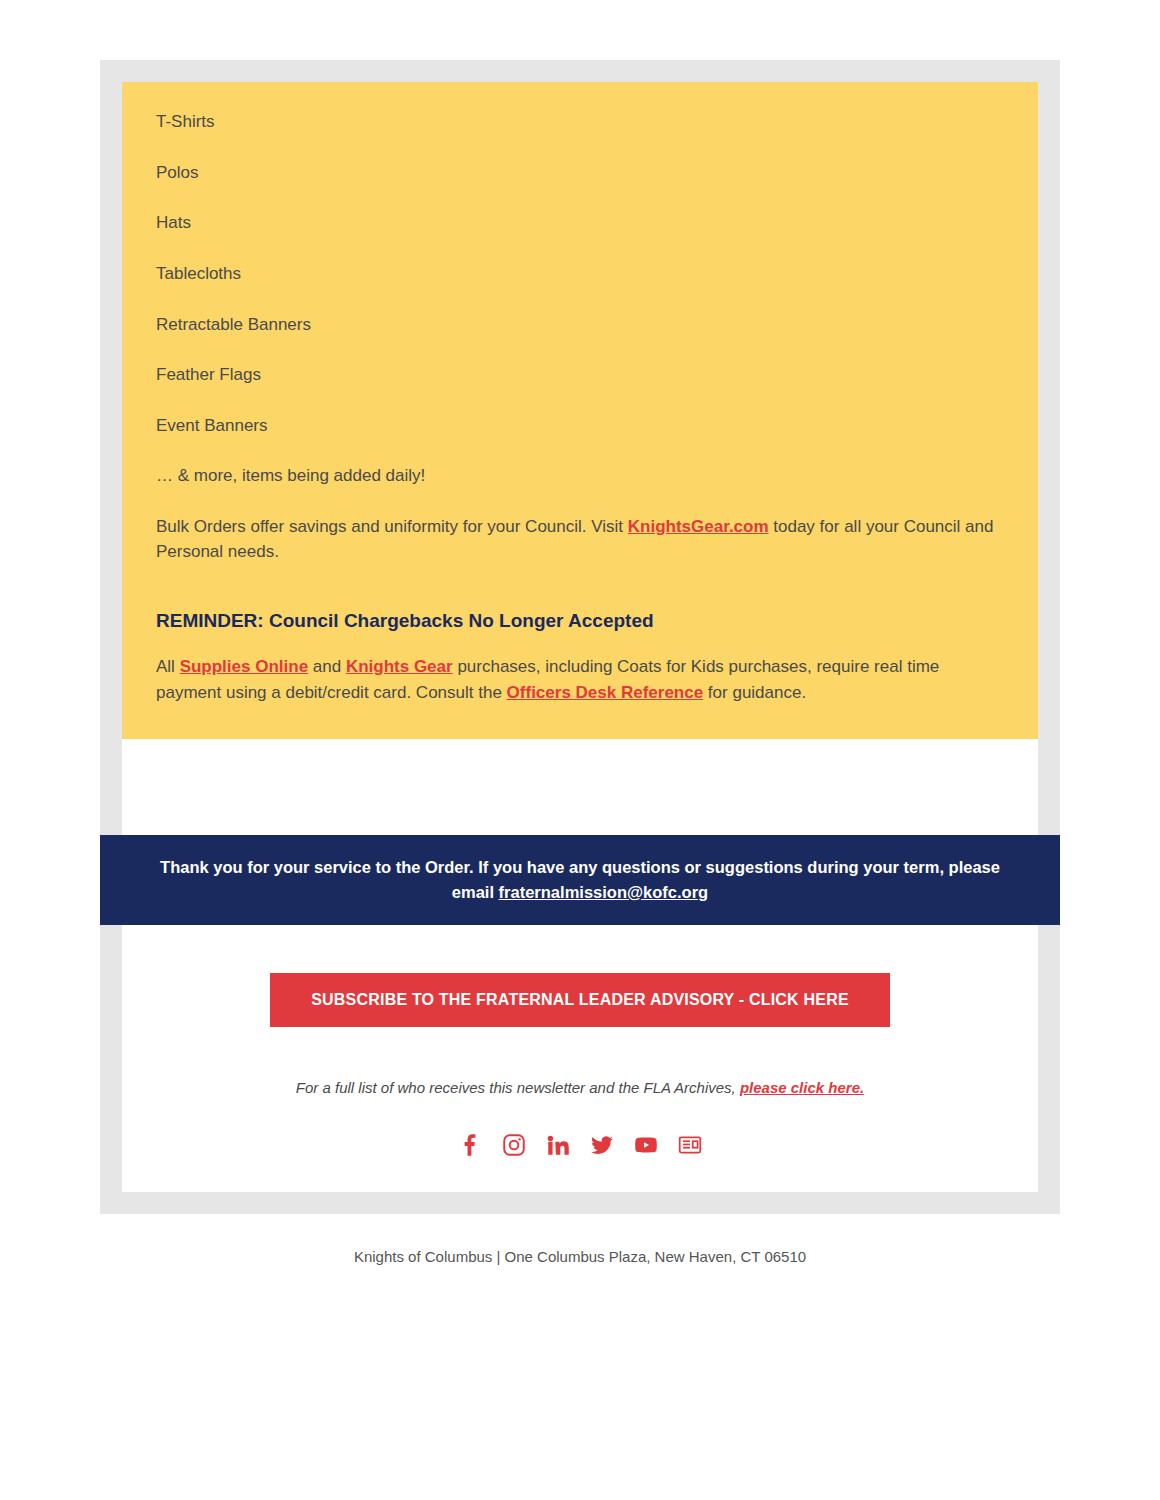T-Shirts
Polos
Hats
Tablecloths
Retractable Banners
Feather Flags
Event Banners
… & more, items being added daily!
Bulk Orders offer savings and uniformity for your Council. Visit KnightsGear.com today for all your Council and Personal needs.
REMINDER: Council Chargebacks No Longer Accepted
All Supplies Online and Knights Gear purchases, including Coats for Kids purchases, require real time payment using a debit/credit card. Consult the Officers Desk Reference for guidance.
Thank you for your service to the Order. If you have any questions or suggestions during your term, please email fraternalmission@kofc.org
SUBSCRIBE TO THE FRATERNAL LEADER ADVISORY - CLICK HERE
For a full list of who receives this newsletter and the FLA Archives, please click here.
Knights of Columbus | One Columbus Plaza, New Haven, CT 06510